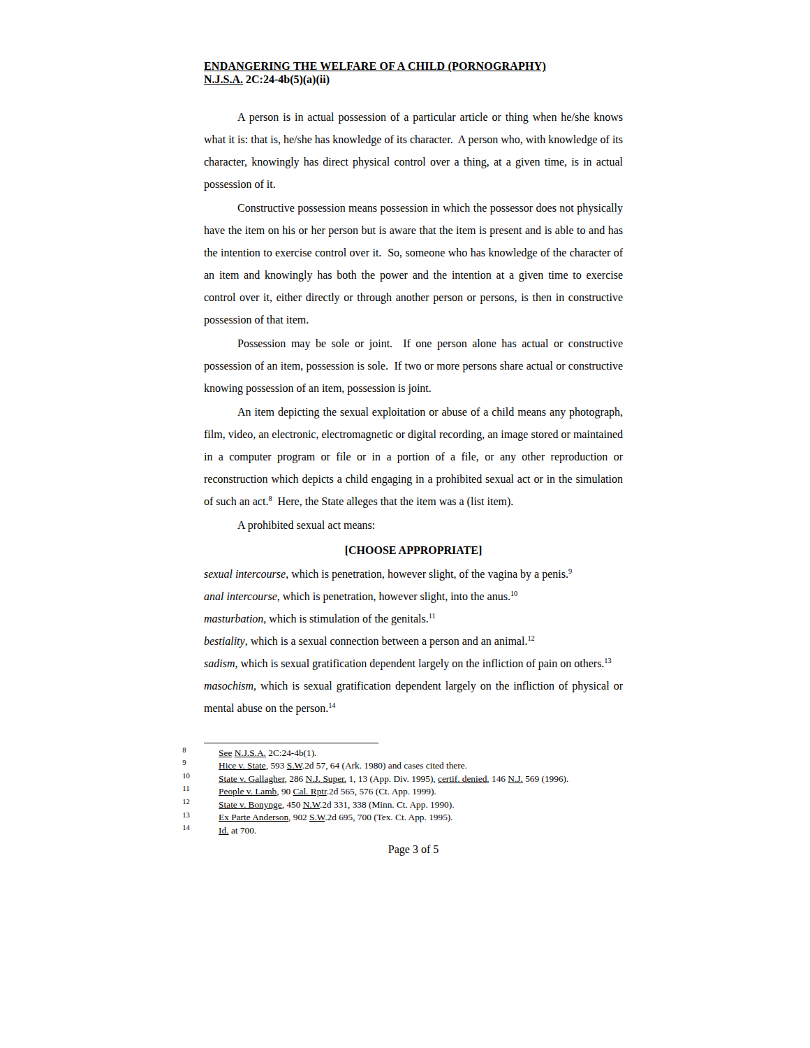Endangering the Welfare of a Child (Pornography)
N.J.S.A. 2C:24-4b(5)(a)(ii)
A person is in actual possession of a particular article or thing when he/she knows what it is: that is, he/she has knowledge of its character. A person who, with knowledge of its character, knowingly has direct physical control over a thing, at a given time, is in actual possession of it.
Constructive possession means possession in which the possessor does not physically have the item on his or her person but is aware that the item is present and is able to and has the intention to exercise control over it. So, someone who has knowledge of the character of an item and knowingly has both the power and the intention at a given time to exercise control over it, either directly or through another person or persons, is then in constructive possession of that item.
Possession may be sole or joint. If one person alone has actual or constructive possession of an item, possession is sole. If two or more persons share actual or constructive knowing possession of an item, possession is joint.
An item depicting the sexual exploitation or abuse of a child means any photograph, film, video, an electronic, electromagnetic or digital recording, an image stored or maintained in a computer program or file or in a portion of a file, or any other reproduction or reconstruction which depicts a child engaging in a prohibited sexual act or in the simulation of such an act.8 Here, the State alleges that the item was a (list item).
A prohibited sexual act means:
[CHOOSE APPROPRIATE]
sexual intercourse, which is penetration, however slight, of the vagina by a penis.9
anal intercourse, which is penetration, however slight, into the anus.10
masturbation, which is stimulation of the genitals.11
bestiality, which is a sexual connection between a person and an animal.12
sadism, which is sexual gratification dependent largely on the infliction of pain on others.13
masochism, which is sexual gratification dependent largely on the infliction of physical or mental abuse on the person.14
8 See N.J.S.A. 2C:24-4b(1).
9 Hice v. State, 593 S.W.2d 57, 64 (Ark. 1980) and cases cited there.
10 State v. Gallagher, 286 N.J. Super. 1, 13 (App. Div. 1995), certif. denied, 146 N.J. 569 (1996).
11 People v. Lamb, 90 Cal. Rptr.2d 565, 576 (Ct. App. 1999).
12 State v. Bonynge, 450 N.W.2d 331, 338 (Minn. Ct. App. 1990).
13 Ex Parte Anderson, 902 S.W.2d 695, 700 (Tex. Ct. App. 1995).
14 Id. at 700.
Page 3 of 5